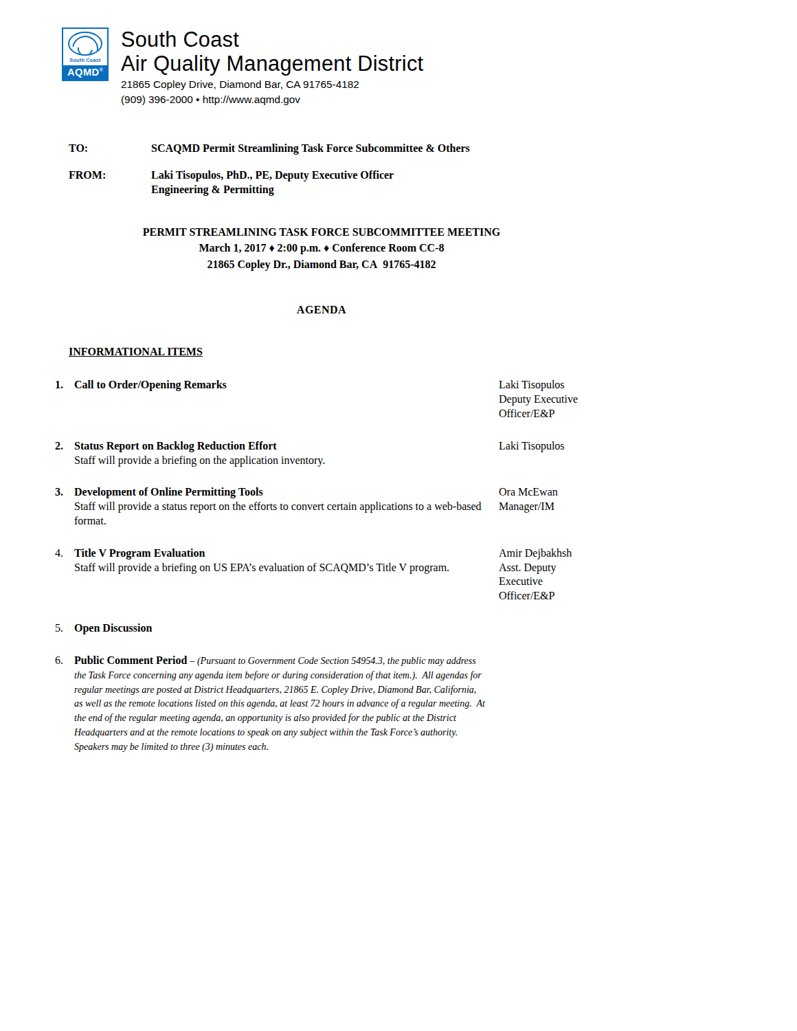South Coast
AQMD®
South Coast
Air Quality Management District
21865 Copley Drive, Diamond Bar, CA 91765-4182
(909) 396-2000 • http://www.aqmd.gov
TO:
SCAQMD Permit Streamlining Task Force Subcommittee & Others
FROM:
Laki Tisopulos, PhD., PE, Deputy Executive Officer
Engineering & Permitting
PERMIT STREAMLINING TASK FORCE SUBCOMMITTEE MEETING
March 1, 2017 ♦ 2:00 p.m. ♦ Conference Room CC-8
21865 Copley Dr., Diamond Bar, CA 91765-4182
AGENDA
INFORMATIONAL ITEMS
1.
Call to Order/Opening Remarks
Laki Tisopulos
Deputy Executive
Officer/E&P
2.
Status Report on Backlog Reduction Effort
Staff will provide a briefing on the application inventory.
Laki Tisopulos
3.
Development of Online Permitting Tools
Staff will provide a status report on the efforts to convert certain applications to a web-based format.
Ora McEwan
Manager/IM
4.
Title V Program Evaluation
Staff will provide a briefing on US EPA’s evaluation of SCAQMD’s Title V program.
Amir Dejbakhsh
Asst. Deputy
Executive
Officer/E&P
5.
Open Discussion
6.
Public Comment Period – (Pursuant to Government Code Section 54954.3, the public may address the Task Force concerning any agenda item before or during consideration of that item.). All agendas for regular meetings are posted at District Headquarters, 21865 E. Copley Drive, Diamond Bar, California, as well as the remote locations listed on this agenda, at least 72 hours in advance of a regular meeting. At the end of the regular meeting agenda, an opportunity is also provided for the public at the District Headquarters and at the remote locations to speak on any subject within the Task Force’s authority. Speakers may be limited to three (3) minutes each.